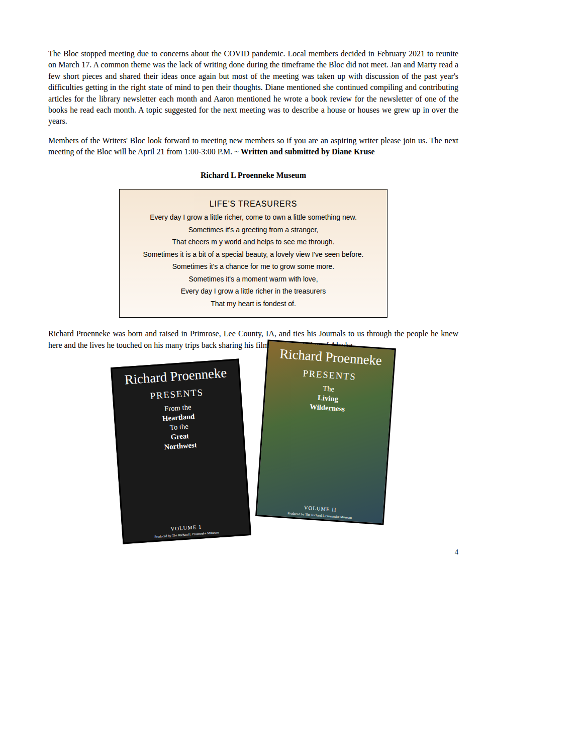The Bloc stopped meeting due to concerns about the COVID pandemic. Local members decided in February 2021 to reunite on March 17. A common theme was the lack of writing done during the timeframe the Bloc did not meet. Jan and Marty read a few short pieces and shared their ideas once again but most of the meeting was taken up with discussion of the past year's difficulties getting in the right state of mind to pen their thoughts. Diane mentioned she continued compiling and contributing articles for the library newsletter each month and Aaron mentioned he wrote a book review for the newsletter of one of the books he read each month. A topic suggested for the next meeting was to describe a house or houses we grew up in over the years.
Members of the Writers' Bloc look forward to meeting new members so if you are an aspiring writer please join us. The next meeting of the Bloc will be April 21 from 1:00-3:00 P.M. ~ Written and submitted by Diane Kruse
Richard L Proenneke Museum
LIFE'S TREASURERS
Every day I grow a little richer, come to own a little something new.
Sometimes it's a greeting from a stranger,
That cheers m y world and helps to see me through.
Sometimes it is a bit of a special beauty, a lovely view I've seen before.
Sometimes it's a chance for me to grow some more.
Sometimes it's a moment warm with love,
Every day I grow a little richer in the treasurers
That my heart is fondest of.
Richard Proenneke was born and raised in Primrose, Lee County, IA, and ties his Journals to us through the people he knew here and the lives he touched on his many trips back sharing his film and knowledge of Alaska.
Richard Proenneke
PRESENTS
From the
Heartland
To the
Great
Northwest
VOLUME 1
Produced by The Richard L Proenneke Museum
Richard Proenneke
PRESENTS
The
Living
Wilderness
VOLUME II
Produced by The Richard L Proenneke Museum
4